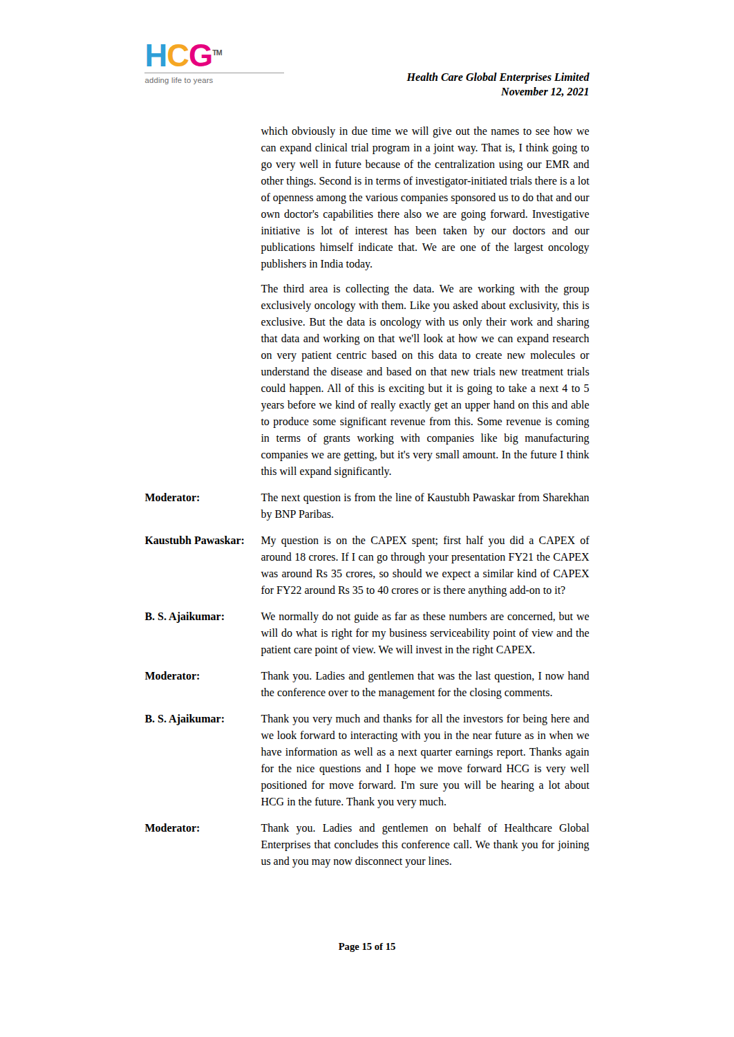HCGTM
adding life to years
Health Care Global Enterprises Limited
November 12, 2021
| | which obviously in due time we will give out the names to see how we can expand clinical trial program in a joint way. That is, I think going to go very well in future because of the centralization using our EMR and other things. Second is in terms of investigator-initiated trials there is a lot of openness among the various companies sponsored us to do that and our own doctor's capabilities there also we are going forward. Investigative initiative is lot of interest has been taken by our doctors and our publications himself indicate that. We are one of the largest oncology publishers in India today. The third area is collecting the data. We are working with the group exclusively oncology with them. Like you asked about exclusivity, this is exclusive. But the data is oncology with us only their work and sharing that data and working on that we'll look at how we can expand research on very patient centric based on this data to create new molecules or understand the disease and based on that new trials new treatment trials could happen. All of this is exciting but it is going to take a next 4 to 5 years before we kind of really exactly get an upper hand on this and able to produce some significant revenue from this. Some revenue is coming in terms of grants working with companies like big manufacturing companies we are getting, but it's very small amount. In the future I think this will expand significantly. |
| Moderator: | The next question is from the line of Kaustubh Pawaskar from Sharekhan by BNP Paribas. |
| Kaustubh Pawaskar: | My question is on the CAPEX spent; first half you did a CAPEX of around 18 crores. If I can go through your presentation FY21 the CAPEX was around Rs 35 crores, so should we expect a similar kind of CAPEX for FY22 around Rs 35 to 40 crores or is there anything add-on to it? |
| B. S. Ajaikumar: | We normally do not guide as far as these numbers are concerned, but we will do what is right for my business serviceability point of view and the patient care point of view. We will invest in the right CAPEX. |
| Moderator: | Thank you. Ladies and gentlemen that was the last question, I now hand the conference over to the management for the closing comments. |
| B. S. Ajaikumar: | Thank you very much and thanks for all the investors for being here and we look forward to interacting with you in the near future as in when we have information as well as a next quarter earnings report. Thanks again for the nice questions and I hope we move forward HCG is very well positioned for move forward. I'm sure you will be hearing a lot about HCG in the future. Thank you very much. |
| Moderator: | Thank you. Ladies and gentlemen on behalf of Healthcare Global Enterprises that concludes this conference call. We thank you for joining us and you may now disconnect your lines. |
Page 15 of 15